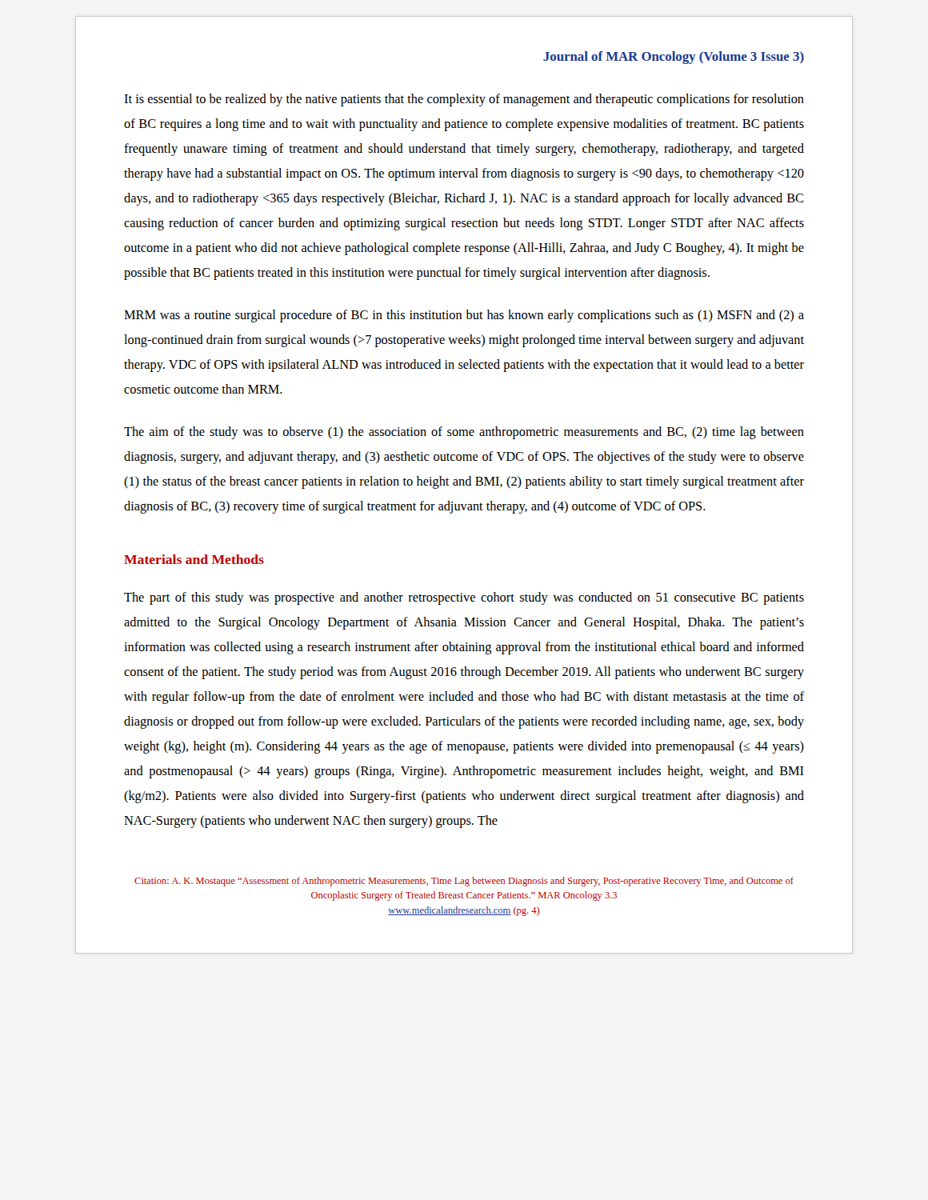Journal of MAR Oncology (Volume 3 Issue 3)
It is essential to be realized by the native patients that the complexity of management and therapeutic complications for resolution of BC requires a long time and to wait with punctuality and patience to complete expensive modalities of treatment. BC patients frequently unaware timing of treatment and should understand that timely surgery, chemotherapy, radiotherapy, and targeted therapy have had a substantial impact on OS. The optimum interval from diagnosis to surgery is <90 days, to chemotherapy <120 days, and to radiotherapy <365 days respectively (Bleichar, Richard J, 1). NAC is a standard approach for locally advanced BC causing reduction of cancer burden and optimizing surgical resection but needs long STDT. Longer STDT after NAC affects outcome in a patient who did not achieve pathological complete response (All-Hilli, Zahraa, and Judy C Boughey, 4). It might be possible that BC patients treated in this institution were punctual for timely surgical intervention after diagnosis.
MRM was a routine surgical procedure of BC in this institution but has known early complications such as (1) MSFN and (2) a long-continued drain from surgical wounds (>7 postoperative weeks) might prolonged time interval between surgery and adjuvant therapy. VDC of OPS with ipsilateral ALND was introduced in selected patients with the expectation that it would lead to a better cosmetic outcome than MRM.
The aim of the study was to observe (1) the association of some anthropometric measurements and BC, (2) time lag between diagnosis, surgery, and adjuvant therapy, and (3) aesthetic outcome of VDC of OPS. The objectives of the study were to observe (1) the status of the breast cancer patients in relation to height and BMI, (2) patients ability to start timely surgical treatment after diagnosis of BC, (3) recovery time of surgical treatment for adjuvant therapy, and (4) outcome of VDC of OPS.
Materials and Methods
The part of this study was prospective and another retrospective cohort study was conducted on 51 consecutive BC patients admitted to the Surgical Oncology Department of Ahsania Mission Cancer and General Hospital, Dhaka. The patient’s information was collected using a research instrument after obtaining approval from the institutional ethical board and informed consent of the patient. The study period was from August 2016 through December 2019. All patients who underwent BC surgery with regular follow-up from the date of enrolment were included and those who had BC with distant metastasis at the time of diagnosis or dropped out from follow-up were excluded. Particulars of the patients were recorded including name, age, sex, body weight (kg), height (m). Considering 44 years as the age of menopause, patients were divided into premenopausal (≤ 44 years) and postmenopausal (> 44 years) groups (Ringa, Virgine). Anthropometric measurement includes height, weight, and BMI (kg/m2). Patients were also divided into Surgery-first (patients who underwent direct surgical treatment after diagnosis) and NAC-Surgery (patients who underwent NAC then surgery) groups. The
Citation: A. K. Mostaque “Assessment of Anthropometric Measurements, Time Lag between Diagnosis and Surgery, Post-operative Recovery Time, and Outcome of Oncoplastic Surgery of Treated Breast Cancer Patients.” MAR Oncology 3.3
www.medicalandresearch.com (pg. 4)